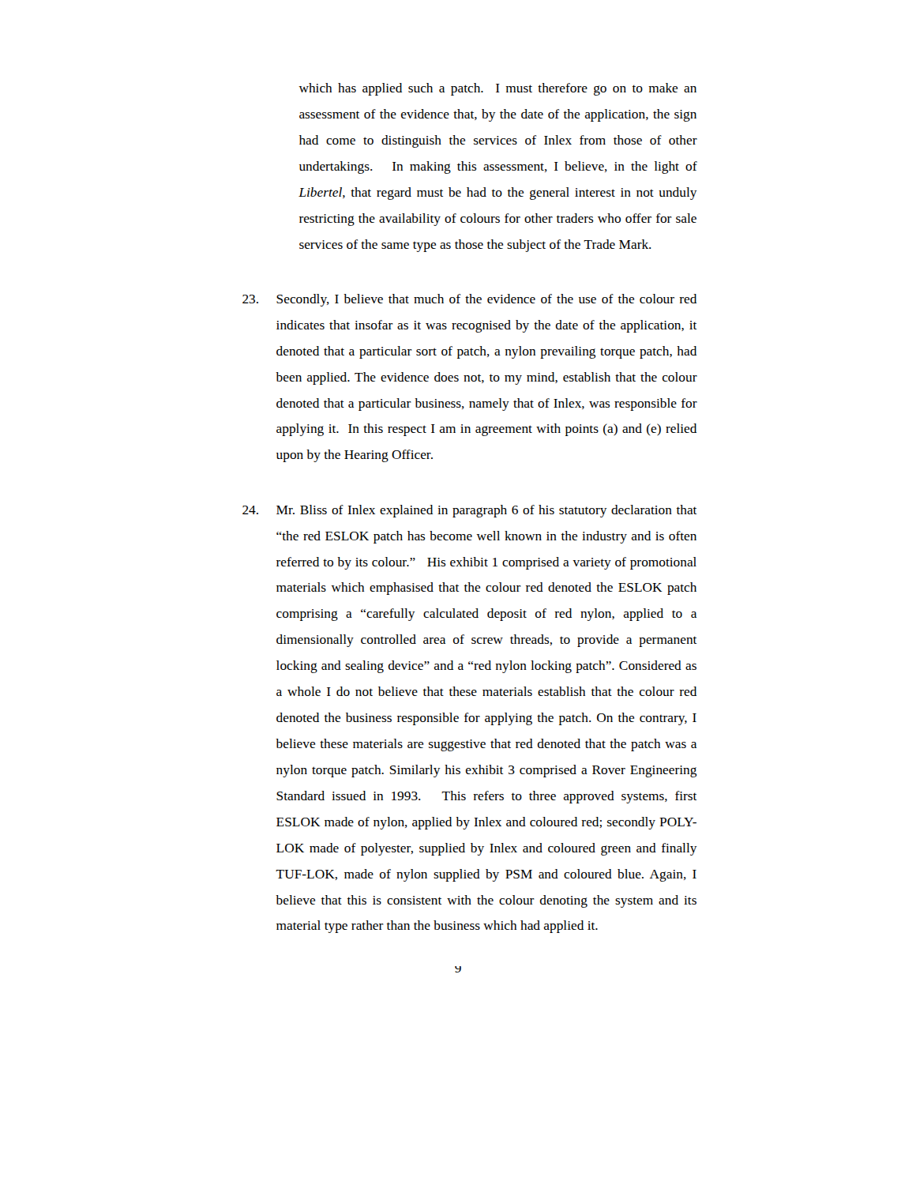which has applied such a patch. I must therefore go on to make an assessment of the evidence that, by the date of the application, the sign had come to distinguish the services of Inlex from those of other undertakings. In making this assessment, I believe, in the light of Libertel, that regard must be had to the general interest in not unduly restricting the availability of colours for other traders who offer for sale services of the same type as those the subject of the Trade Mark.
23.
Secondly, I believe that much of the evidence of the use of the colour red indicates that insofar as it was recognised by the date of the application, it denoted that a particular sort of patch, a nylon prevailing torque patch, had been applied. The evidence does not, to my mind, establish that the colour denoted that a particular business, namely that of Inlex, was responsible for applying it. In this respect I am in agreement with points (a) and (e) relied upon by the Hearing Officer.
24.
Mr. Bliss of Inlex explained in paragraph 6 of his statutory declaration that “the red ESLOK patch has become well known in the industry and is often referred to by its colour.” His exhibit 1 comprised a variety of promotional materials which emphasised that the colour red denoted the ESLOK patch comprising a “carefully calculated deposit of red nylon, applied to a dimensionally controlled area of screw threads, to provide a permanent locking and sealing device” and a “red nylon locking patch”. Considered as a whole I do not believe that these materials establish that the colour red denoted the business responsible for applying the patch. On the contrary, I believe these materials are suggestive that red denoted that the patch was a nylon torque patch. Similarly his exhibit 3 comprised a Rover Engineering Standard issued in 1993. This refers to three approved systems, first ESLOK made of nylon, applied by Inlex and coloured red; secondly POLY-LOK made of polyester, supplied by Inlex and coloured green and finally TUF-LOK, made of nylon supplied by PSM and coloured blue. Again, I believe that this is consistent with the colour denoting the system and its material type rather than the business which had applied it.
9